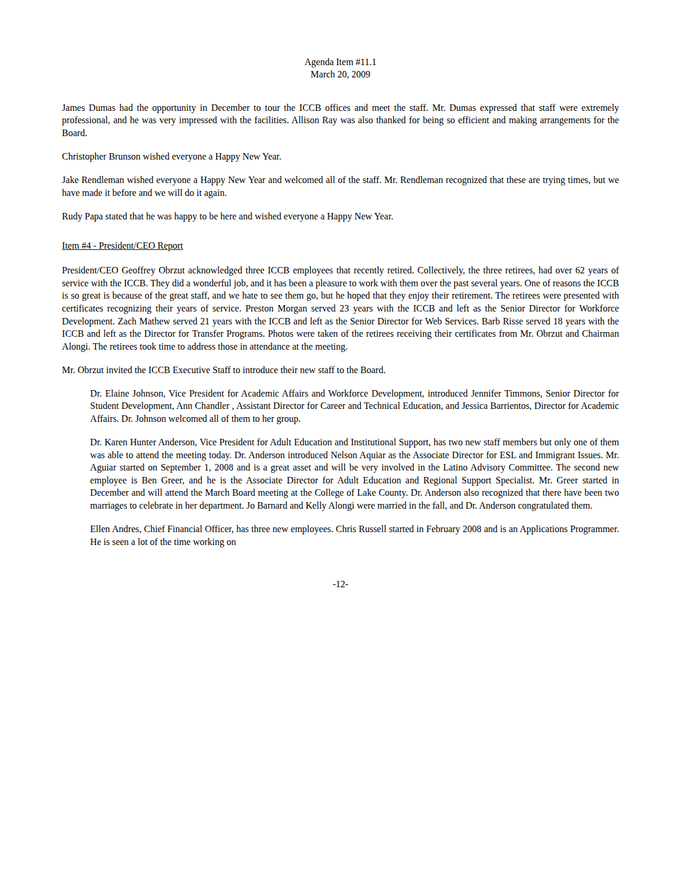Agenda Item #11.1
March 20, 2009
James Dumas had the opportunity in December to tour the ICCB offices and meet the staff. Mr. Dumas expressed that staff were extremely professional, and he was very impressed with the facilities. Allison Ray was also thanked for being so efficient and making arrangements for the Board.
Christopher Brunson wished everyone a Happy New Year.
Jake Rendleman wished everyone a Happy New Year and welcomed all of the staff. Mr. Rendleman recognized that these are trying times, but we have made it before and we will do it again.
Rudy Papa stated that he was happy to be here and wished everyone a Happy New Year.
Item #4 - President/CEO Report
President/CEO Geoffrey Obrzut acknowledged three ICCB employees that recently retired. Collectively, the three retirees, had over 62 years of service with the ICCB. They did a wonderful job, and it has been a pleasure to work with them over the past several years. One of reasons the ICCB is so great is because of the great staff, and we hate to see them go, but he hoped that they enjoy their retirement. The retirees were presented with certificates recognizing their years of service. Preston Morgan served 23 years with the ICCB and left as the Senior Director for Workforce Development. Zach Mathew served 21 years with the ICCB and left as the Senior Director for Web Services. Barb Risse served 18 years with the ICCB and left as the Director for Transfer Programs. Photos were taken of the retirees receiving their certificates from Mr. Obrzut and Chairman Alongi. The retirees took time to address those in attendance at the meeting.
Mr. Obrzut invited the ICCB Executive Staff to introduce their new staff to the Board.
Dr. Elaine Johnson, Vice President for Academic Affairs and Workforce Development, introduced Jennifer Timmons, Senior Director for Student Development, Ann Chandler , Assistant Director for Career and Technical Education, and Jessica Barrientos, Director for Academic Affairs. Dr. Johnson welcomed all of them to her group.
Dr. Karen Hunter Anderson, Vice President for Adult Education and Institutional Support, has two new staff members but only one of them was able to attend the meeting today. Dr. Anderson introduced Nelson Aquiar as the Associate Director for ESL and Immigrant Issues. Mr. Aguiar started on September 1, 2008 and is a great asset and will be very involved in the Latino Advisory Committee. The second new employee is Ben Greer, and he is the Associate Director for Adult Education and Regional Support Specialist. Mr. Greer started in December and will attend the March Board meeting at the College of Lake County. Dr. Anderson also recognized that there have been two marriages to celebrate in her department. Jo Barnard and Kelly Alongi were married in the fall, and Dr. Anderson congratulated them.
Ellen Andres, Chief Financial Officer, has three new employees. Chris Russell started in February 2008 and is an Applications Programmer. He is seen a lot of the time working on
-12-